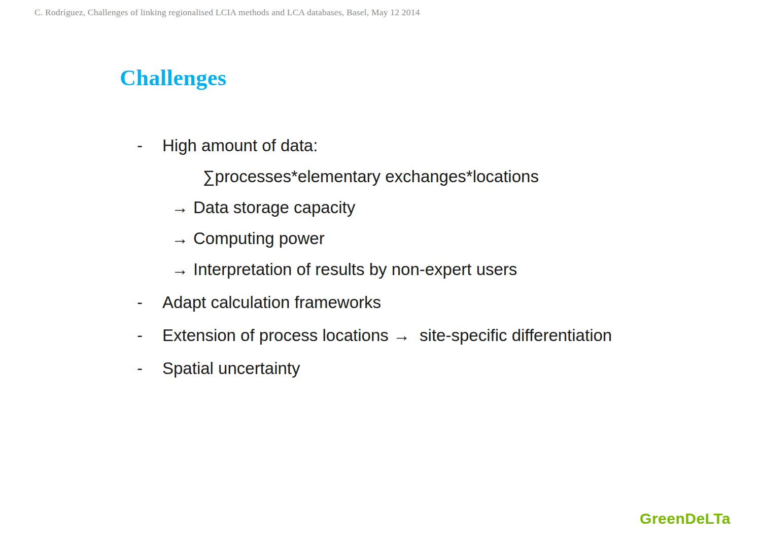C. Rodríguez, Challenges of linking regionalised LCIA methods and LCA databases, Basel, May 12 2014
Challenges
High amount of data:
∑processes*elementary exchanges*locations
→Data storage capacity
→Computing power
→Interpretation of results by non-expert users
Adapt calculation frameworks
Extension of process locations → site-specific differentiation
Spatial uncertainty
Green DeLTa